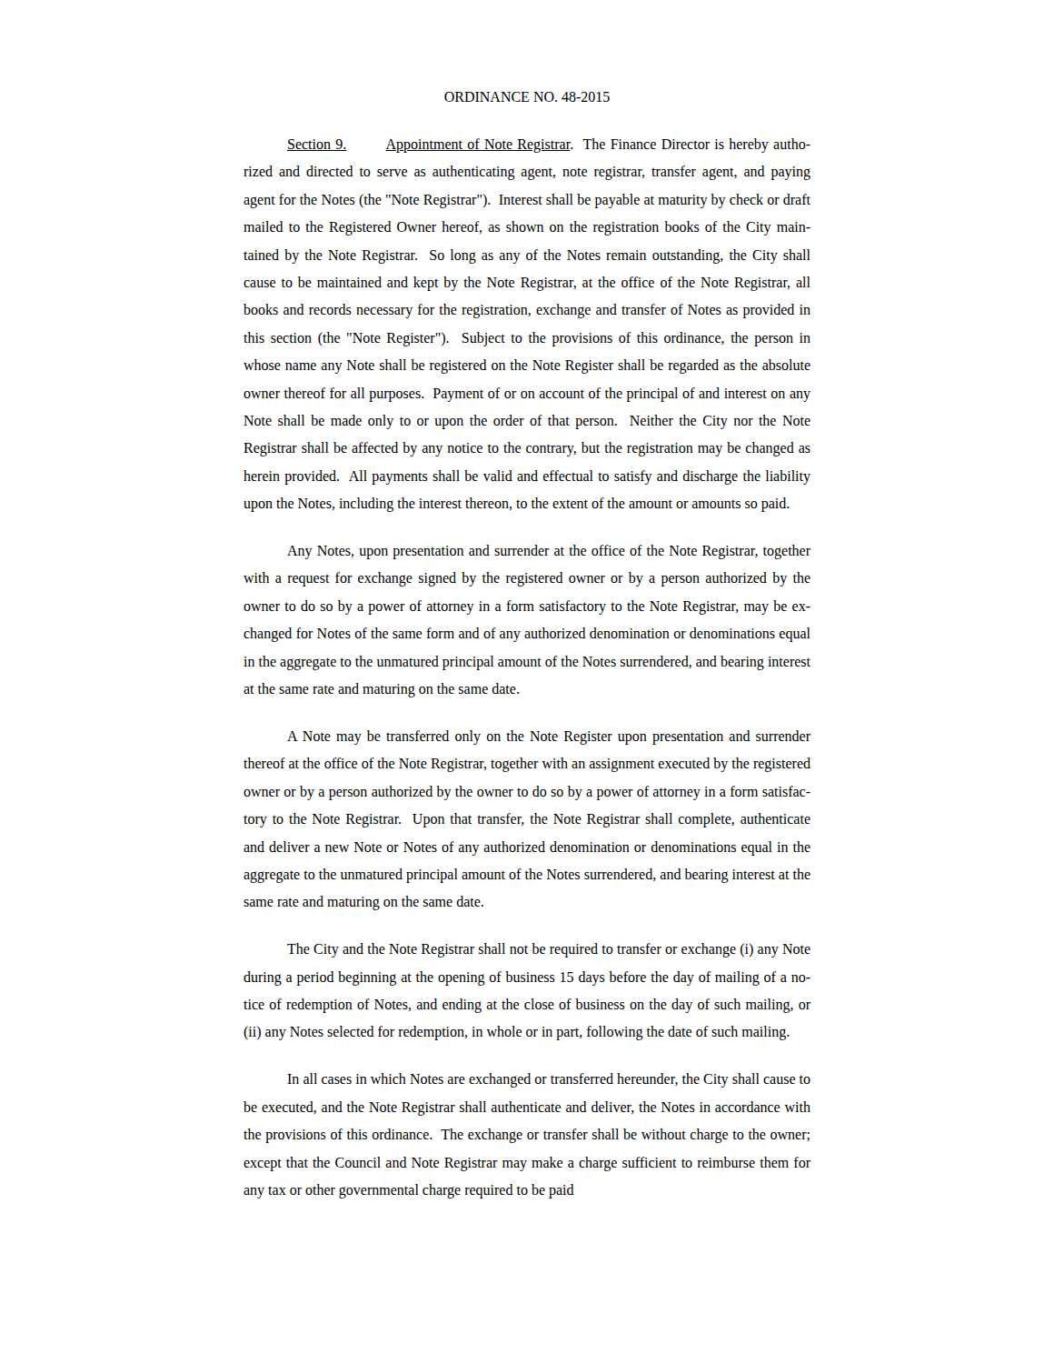ORDINANCE NO. 48-2015
Section 9. Appointment of Note Registrar. The Finance Director is hereby authorized and directed to serve as authenticating agent, note registrar, transfer agent, and paying agent for the Notes (the "Note Registrar"). Interest shall be payable at maturity by check or draft mailed to the Registered Owner hereof, as shown on the registration books of the City maintained by the Note Registrar. So long as any of the Notes remain outstanding, the City shall cause to be maintained and kept by the Note Registrar, at the office of the Note Registrar, all books and records necessary for the registration, exchange and transfer of Notes as provided in this section (the "Note Register"). Subject to the provisions of this ordinance, the person in whose name any Note shall be registered on the Note Register shall be regarded as the absolute owner thereof for all purposes. Payment of or on account of the principal of and interest on any Note shall be made only to or upon the order of that person. Neither the City nor the Note Registrar shall be affected by any notice to the contrary, but the registration may be changed as herein provided. All payments shall be valid and effectual to satisfy and discharge the liability upon the Notes, including the interest thereon, to the extent of the amount or amounts so paid.
Any Notes, upon presentation and surrender at the office of the Note Registrar, together with a request for exchange signed by the registered owner or by a person authorized by the owner to do so by a power of attorney in a form satisfactory to the Note Registrar, may be exchanged for Notes of the same form and of any authorized denomination or denominations equal in the aggregate to the unmatured principal amount of the Notes surrendered, and bearing interest at the same rate and maturing on the same date.
A Note may be transferred only on the Note Register upon presentation and surrender thereof at the office of the Note Registrar, together with an assignment executed by the registered owner or by a person authorized by the owner to do so by a power of attorney in a form satisfactory to the Note Registrar. Upon that transfer, the Note Registrar shall complete, authenticate and deliver a new Note or Notes of any authorized denomination or denominations equal in the aggregate to the unmatured principal amount of the Notes surrendered, and bearing interest at the same rate and maturing on the same date.
The City and the Note Registrar shall not be required to transfer or exchange (i) any Note during a period beginning at the opening of business 15 days before the day of mailing of a notice of redemption of Notes, and ending at the close of business on the day of such mailing, or (ii) any Notes selected for redemption, in whole or in part, following the date of such mailing.
In all cases in which Notes are exchanged or transferred hereunder, the City shall cause to be executed, and the Note Registrar shall authenticate and deliver, the Notes in accordance with the provisions of this ordinance. The exchange or transfer shall be without charge to the owner; except that the Council and Note Registrar may make a charge sufficient to reimburse them for any tax or other governmental charge required to be paid